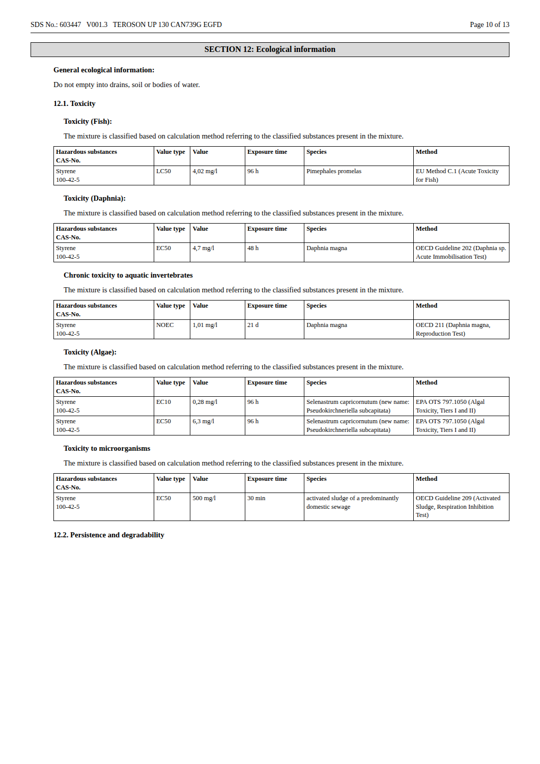SDS No.: 603447 V001.3 TEROSON UP 130 CAN739G EGFD
Page 10 of 13
SECTION 12: Ecological information
General ecological information:
Do not empty into drains, soil or bodies of water.
12.1. Toxicity
Toxicity (Fish):
The mixture is classified based on calculation method referring to the classified substances present in the mixture.
| Hazardous substances CAS-No. | Value type | Value | Exposure time | Species | Method |
| --- | --- | --- | --- | --- | --- |
| Styrene 100-42-5 | LC50 | 4,02 mg/l | 96 h | Pimephales promelas | EU Method C.1 (Acute Toxicity for Fish) |
Toxicity (Daphnia):
The mixture is classified based on calculation method referring to the classified substances present in the mixture.
| Hazardous substances CAS-No. | Value type | Value | Exposure time | Species | Method |
| --- | --- | --- | --- | --- | --- |
| Styrene 100-42-5 | EC50 | 4,7 mg/l | 48 h | Daphnia magna | OECD Guideline 202 (Daphnia sp. Acute Immobilisation Test) |
Chronic toxicity to aquatic invertebrates
The mixture is classified based on calculation method referring to the classified substances present in the mixture.
| Hazardous substances CAS-No. | Value type | Value | Exposure time | Species | Method |
| --- | --- | --- | --- | --- | --- |
| Styrene 100-42-5 | NOEC | 1,01 mg/l | 21 d | Daphnia magna | OECD 211 (Daphnia magna, Reproduction Test) |
Toxicity (Algae):
The mixture is classified based on calculation method referring to the classified substances present in the mixture.
| Hazardous substances CAS-No. | Value type | Value | Exposure time | Species | Method |
| --- | --- | --- | --- | --- | --- |
| Styrene 100-42-5 | EC10 | 0,28 mg/l | 96 h | Selenastrum capricornutum (new name: Pseudokirchneriella subcapitata) | EPA OTS 797.1050 (Algal Toxicity, Tiers I and II) |
| Styrene 100-42-5 | EC50 | 6,3 mg/l | 96 h | Selenastrum capricornutum (new name: Pseudokirchneriella subcapitata) | EPA OTS 797.1050 (Algal Toxicity, Tiers I and II) |
Toxicity to microorganisms
The mixture is classified based on calculation method referring to the classified substances present in the mixture.
| Hazardous substances CAS-No. | Value type | Value | Exposure time | Species | Method |
| --- | --- | --- | --- | --- | --- |
| Styrene 100-42-5 | EC50 | 500 mg/l | 30 min | activated sludge of a predominantly domestic sewage | OECD Guideline 209 (Activated Sludge, Respiration Inhibition Test) |
12.2. Persistence and degradability